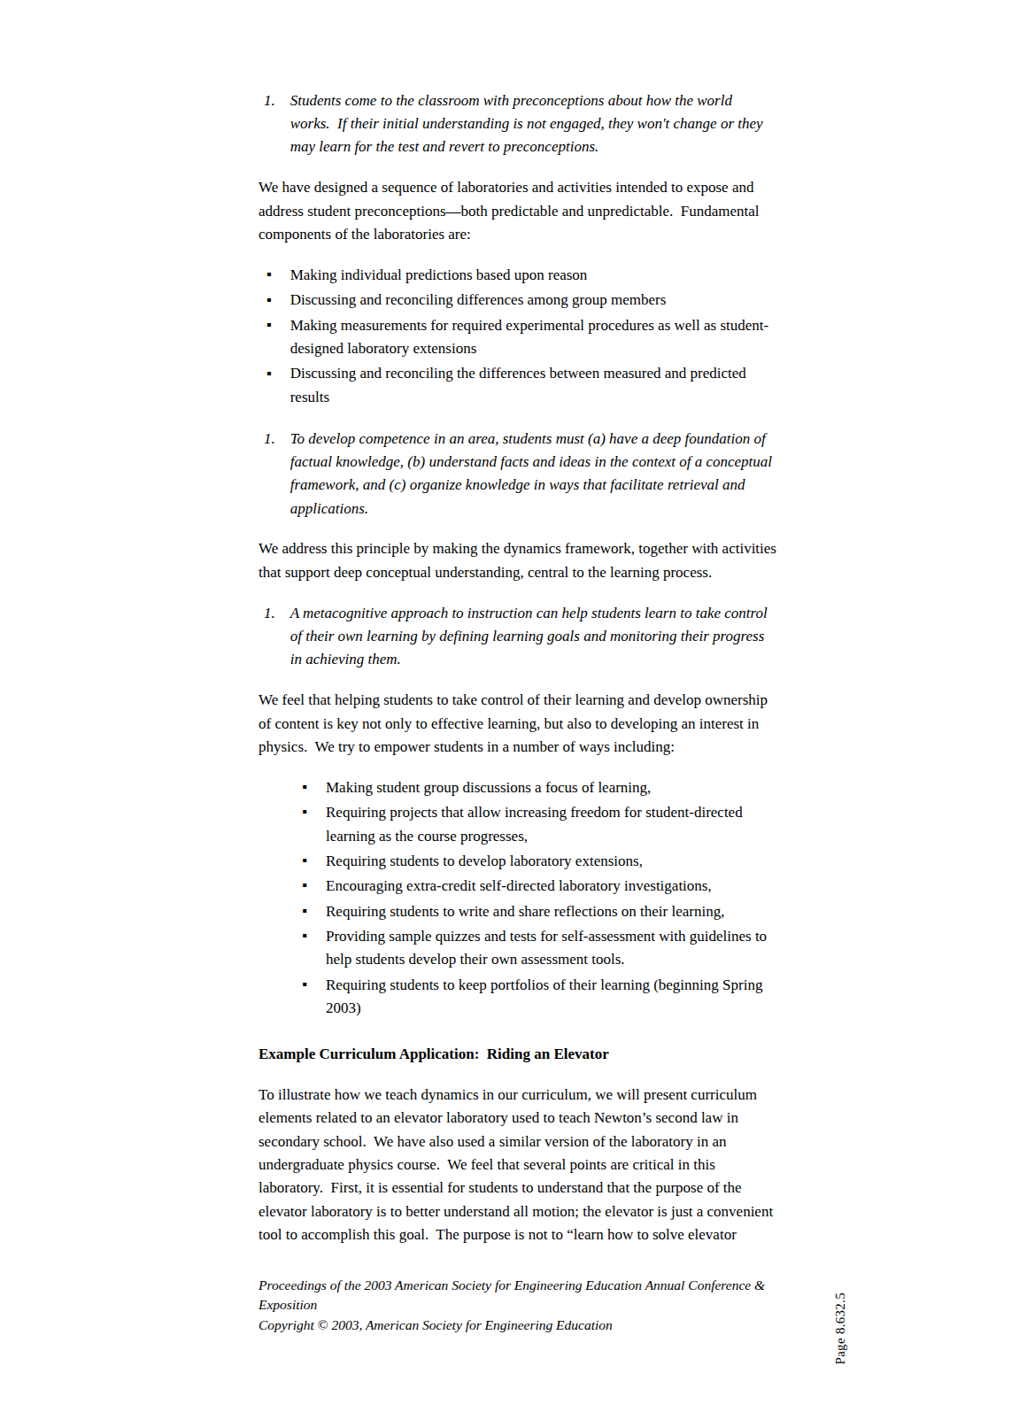Students come to the classroom with preconceptions about how the world works. If their initial understanding is not engaged, they won't change or they may learn for the test and revert to preconceptions.
We have designed a sequence of laboratories and activities intended to expose and address student preconceptions—both predictable and unpredictable. Fundamental components of the laboratories are:
Making individual predictions based upon reason
Discussing and reconciling differences among group members
Making measurements for required experimental procedures as well as student-designed laboratory extensions
Discussing and reconciling the differences between measured and predicted results
To develop competence in an area, students must (a) have a deep foundation of factual knowledge, (b) understand facts and ideas in the context of a conceptual framework, and (c) organize knowledge in ways that facilitate retrieval and applications.
We address this principle by making the dynamics framework, together with activities that support deep conceptual understanding, central to the learning process.
A metacognitive approach to instruction can help students learn to take control of their own learning by defining learning goals and monitoring their progress in achieving them.
We feel that helping students to take control of their learning and develop ownership of content is key not only to effective learning, but also to developing an interest in physics. We try to empower students in a number of ways including:
Making student group discussions a focus of learning,
Requiring projects that allow increasing freedom for student-directed learning as the course progresses,
Requiring students to develop laboratory extensions,
Encouraging extra-credit self-directed laboratory investigations,
Requiring students to write and share reflections on their learning,
Providing sample quizzes and tests for self-assessment with guidelines to help students develop their own assessment tools.
Requiring students to keep portfolios of their learning (beginning Spring 2003)
Example Curriculum Application: Riding an Elevator
To illustrate how we teach dynamics in our curriculum, we will present curriculum elements related to an elevator laboratory used to teach Newton’s second law in secondary school. We have also used a similar version of the laboratory in an undergraduate physics course. We feel that several points are critical in this laboratory. First, it is essential for students to understand that the purpose of the elevator laboratory is to better understand all motion; the elevator is just a convenient tool to accomplish this goal. The purpose is not to “learn how to solve elevator
Proceedings of the 2003 American Society for Engineering Education Annual Conference & Exposition
Copyright © 2003, American Society for Engineering Education
Page 8.632.5